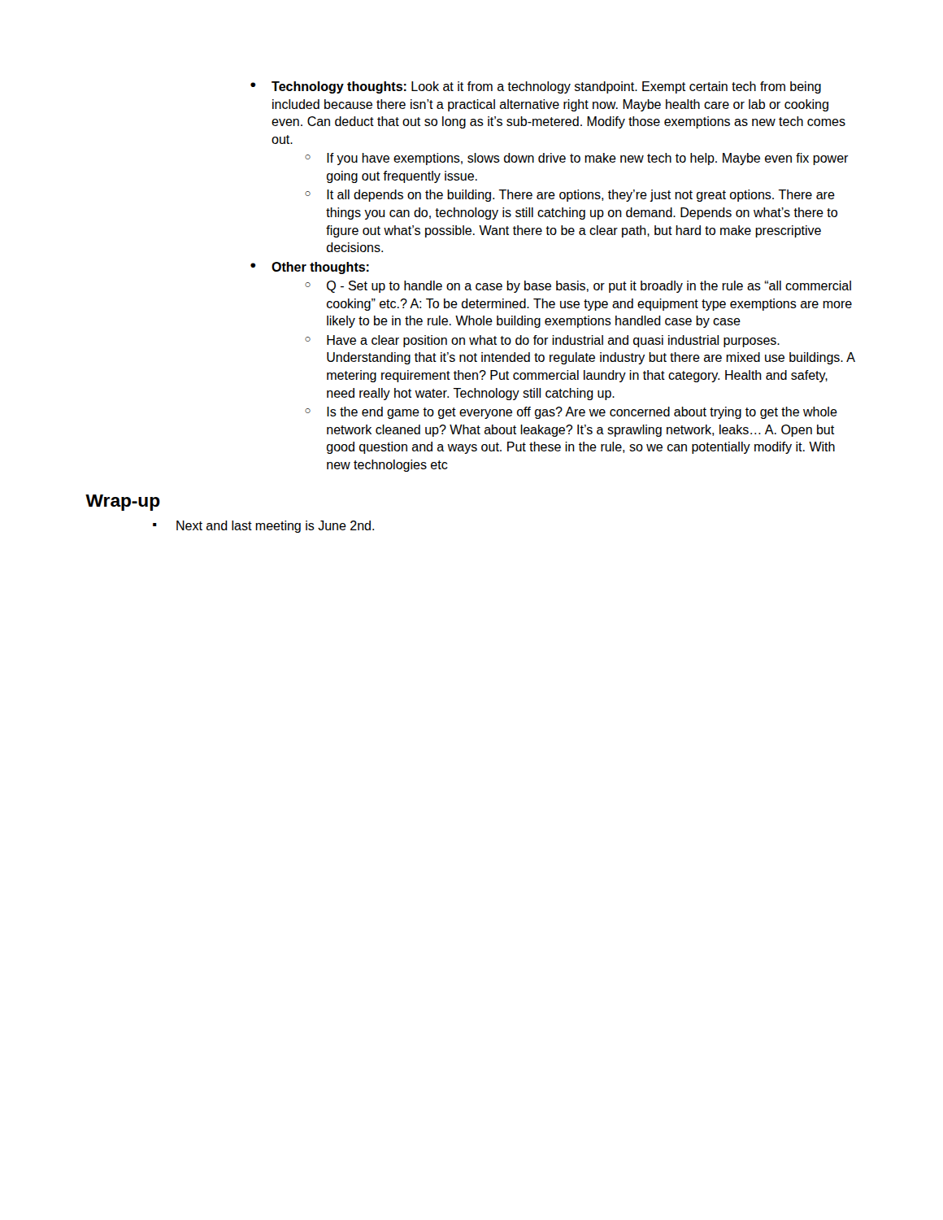Technology thoughts: Look at it from a technology standpoint. Exempt certain tech from being included because there isn’t a practical alternative right now. Maybe health care or lab or cooking even. Can deduct that out so long as it’s sub-metered. Modify those exemptions as new tech comes out.
If you have exemptions, slows down drive to make new tech to help. Maybe even fix power going out frequently issue.
It all depends on the building. There are options, they’re just not great options. There are things you can do, technology is still catching up on demand. Depends on what’s there to figure out what’s possible. Want there to be a clear path, but hard to make prescriptive decisions.
Other thoughts:
Q - Set up to handle on a case by base basis, or put it broadly in the rule as “all commercial cooking” etc.? A: To be determined. The use type and equipment type exemptions are more likely to be in the rule. Whole building exemptions handled case by case
Have a clear position on what to do for industrial and quasi industrial purposes. Understanding that it’s not intended to regulate industry but there are mixed use buildings. A metering requirement then? Put commercial laundry in that category. Health and safety, need really hot water. Technology still catching up.
Is the end game to get everyone off gas? Are we concerned about trying to get the whole network cleaned up? What about leakage? It’s a sprawling network, leaks… A. Open but good question and a ways out. Put these in the rule, so we can potentially modify it. With new technologies etc
Wrap-up
Next and last meeting is June 2nd.